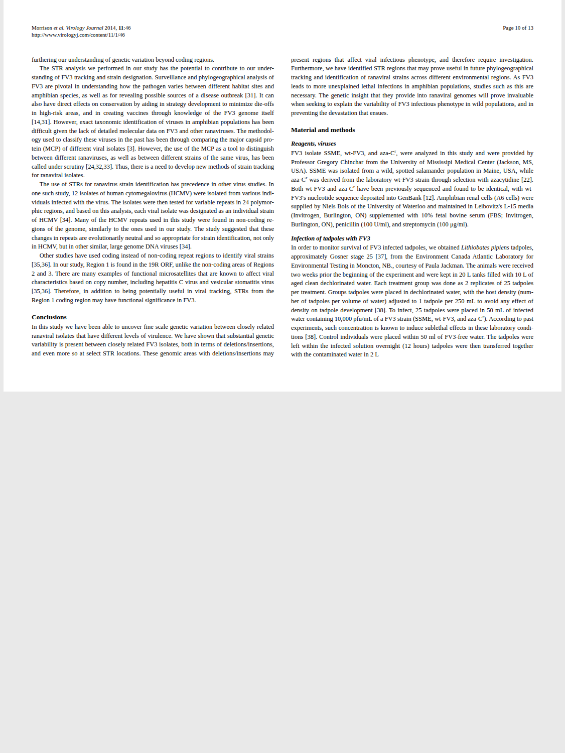Morrison et al. Virology Journal 2014, 11:46
http://www.virologyj.com/content/11/1/46
Page 10 of 13
furthering our understanding of genetic variation beyond coding regions.
The STR analysis we performed in our study has the potential to contribute to our understanding of FV3 tracking and strain designation. Surveillance and phylogeographical analysis of FV3 are pivotal in understanding how the pathogen varies between different habitat sites and amphibian species, as well as for revealing possible sources of a disease outbreak [31]. It can also have direct effects on conservation by aiding in strategy development to minimize die-offs in high-risk areas, and in creating vaccines through knowledge of the FV3 genome itself [14,31]. However, exact taxonomic identification of viruses in amphibian populations has been difficult given the lack of detailed molecular data on FV3 and other ranaviruses. The methodology used to classify these viruses in the past has been through comparing the major capsid protein (MCP) of different viral isolates [3]. However, the use of the MCP as a tool to distinguish between different ranaviruses, as well as between different strains of the same virus, has been called under scrutiny [24,32,33]. Thus, there is a need to develop new methods of strain tracking for ranaviral isolates.
The use of STRs for ranavirus strain identification has precedence in other virus studies. In one such study, 12 isolates of human cytomegalovirus (HCMV) were isolated from various individuals infected with the virus. The isolates were then tested for variable repeats in 24 polymorphic regions, and based on this analysis, each viral isolate was designated as an individual strain of HCMV [34]. Many of the HCMV repeats used in this study were found in non-coding regions of the genome, similarly to the ones used in our study. The study suggested that these changes in repeats are evolutionarily neutral and so appropriate for strain identification, not only in HCMV, but in other similar, large genome DNA viruses [34].
Other studies have used coding instead of non-coding repeat regions to identify viral strains [35,36]. In our study, Region 1 is found in the 19R ORF, unlike the non-coding areas of Regions 2 and 3. There are many examples of functional microsatellites that are known to affect viral characteristics based on copy number, including hepatitis C virus and vesicular stomatitis virus [35,36]. Therefore, in addition to being potentially useful in viral tracking, STRs from the Region 1 coding region may have functional significance in FV3.
Conclusions
In this study we have been able to uncover fine scale genetic variation between closely related ranaviral isolates that have different levels of virulence. We have shown that substantial genetic variability is present between closely related FV3 isolates, both in terms of deletions/insertions, and even more so at select STR locations. These genomic areas with deletions/insertions may present regions that affect viral infectious phenotype, and therefore require investigation. Furthermore, we have identified STR regions that may prove useful in future phylogeographical tracking and identification of ranaviral strains across different environmental regions. As FV3 leads to more unexplained lethal infections in amphibian populations, studies such as this are necessary. The genetic insight that they provide into ranaviral genomes will prove invaluable when seeking to explain the variability of FV3 infectious phenotype in wild populations, and in preventing the devastation that ensues.
Material and methods
Reagents, viruses
FV3 isolate SSME, wt-FV3, and aza-Cr, were analyzed in this study and were provided by Professor Gregory Chinchar from the University of Mississipi Medical Center (Jackson, MS, USA). SSME was isolated from a wild, spotted salamander population in Maine, USA, while aza-Cr was derived from the laboratory wt-FV3 strain through selection with azacytidine [22]. Both wt-FV3 and aza-Cr have been previously sequenced and found to be identical, with wt-FV3′s nucleotide sequence deposited into GenBank [12]. Amphibian renal cells (A6 cells) were supplied by Niels Bols of the University of Waterloo and maintained in Leibovitz's L-15 media (Invitrogen, Burlington, ON) supplemented with 10% fetal bovine serum (FBS; Invitrogen, Burlington, ON), penicillin (100 U/ml), and streptomycin (100 μg/ml).
Infection of tadpoles with FV3
In order to monitor survival of FV3 infected tadpoles, we obtained Lithiobates pipiens tadpoles, approximately Gosner stage 25 [37], from the Environment Canada Atlantic Laboratory for Environmental Testing in Moncton, NB., courtesy of Paula Jackman. The animals were received two weeks prior the beginning of the experiment and were kept in 20 L tanks filled with 10 L of aged clean dechlorinated water. Each treatment group was done as 2 replicates of 25 tadpoles per treatment. Groups tadpoles were placed in dechlorinated water, with the host density (number of tadpoles per volume of water) adjusted to 1 tadpole per 250 mL to avoid any effect of density on tadpole development [38]. To infect, 25 tadpoles were placed in 50 mL of infected water containing 10,000 pfu/mL of a FV3 strain (SSME, wt-FV3, and aza-Cr). According to past experiments, such concentration is known to induce sublethal effects in these laboratory conditions [38]. Control individuals were placed within 50 ml of FV3-free water. The tadpoles were left within the infected solution overnight (12 hours) tadpoles were then transferred together with the contaminated water in 2 L